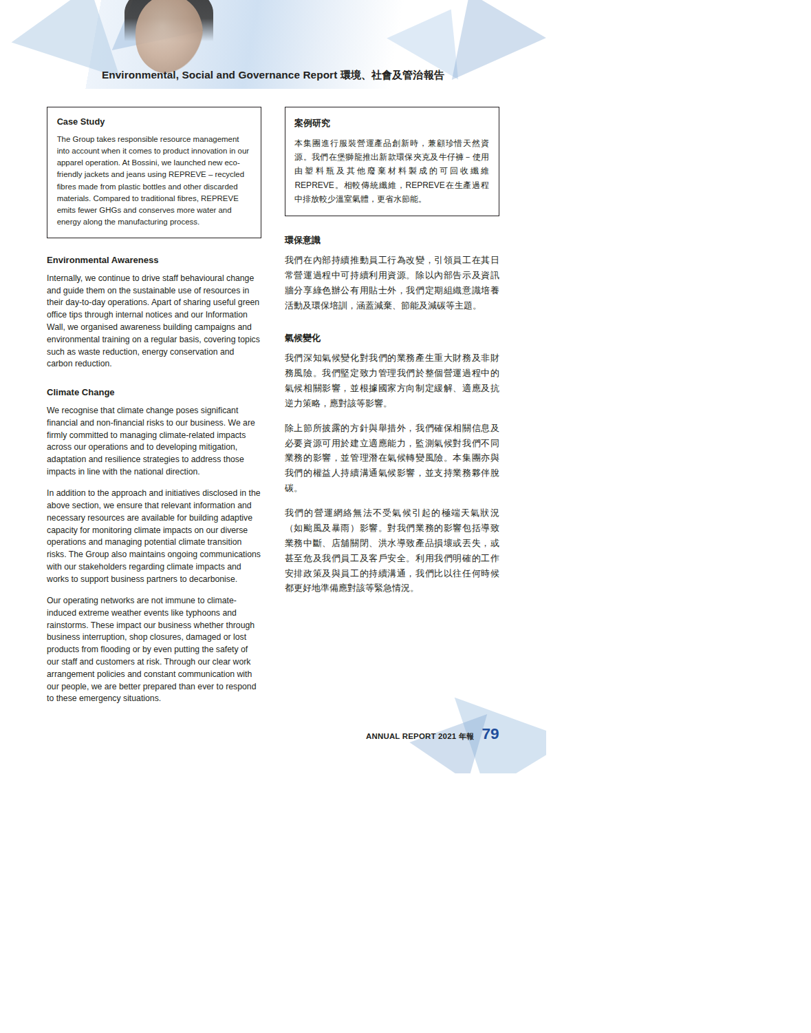Environmental, Social and Governance Report 環境、社會及管治報告
Case Study
The Group takes responsible resource management into account when it comes to product innovation in our apparel operation. At Bossini, we launched new eco-friendly jackets and jeans using REPREVE – recycled fibres made from plastic bottles and other discarded materials. Compared to traditional fibres, REPREVE emits fewer GHGs and conserves more water and energy along the manufacturing process.
Environmental Awareness
Internally, we continue to drive staff behavioural change and guide them on the sustainable use of resources in their day-to-day operations. Apart of sharing useful green office tips through internal notices and our Information Wall, we organised awareness building campaigns and environmental training on a regular basis, covering topics such as waste reduction, energy conservation and carbon reduction.
Climate Change
We recognise that climate change poses significant financial and non-financial risks to our business. We are firmly committed to managing climate-related impacts across our operations and to developing mitigation, adaptation and resilience strategies to address those impacts in line with the national direction.
In addition to the approach and initiatives disclosed in the above section, we ensure that relevant information and necessary resources are available for building adaptive capacity for monitoring climate impacts on our diverse operations and managing potential climate transition risks. The Group also maintains ongoing communications with our stakeholders regarding climate impacts and works to support business partners to decarbonise.
Our operating networks are not immune to climate-induced extreme weather events like typhoons and rainstorms. These impact our business whether through business interruption, shop closures, damaged or lost products from flooding or by even putting the safety of our staff and customers at risk. Through our clear work arrangement policies and constant communication with our people, we are better prepared than ever to respond to these emergency situations.
案例研究
本集團進行服裝營運產品創新時，兼顧珍惜天然資源。我們在堡獅龍推出新款環保夾克及牛仔褲－使用由塑料瓶及其他廢棄材料製成的可回收纖維REPREVE。相較傳統纖維，REPREVE在生產過程中排放較少溫室氣體，更省水節能。
環保意識
我們在內部持續推動員工行為改變，引領員工在其日常營運過程中可持續利用資源。除以內部告示及資訊牆分享綠色辦公有用貼士外，我們定期組織意識培養活動及環保培訓，涵蓋減棄、節能及減碳等主題。
氣候變化
我們深知氣候變化對我們的業務產生重大財務及非財務風險。我們堅定致力管理我們於整個營運過程中的氣候相關影響，並根據國家方向制定緩解、適應及抗逆力策略，應對該等影響。
除上節所披露的方針與舉措外，我們確保相關信息及必要資源可用於建立適應能力，監測氣候對我們不同業務的影響，並管理潛在氣候轉變風險。本集團亦與我們的權益人持續溝通氣候影響，並支持業務夥伴脫碳。
我們的營運網絡無法不受氣候引起的極端天氣狀況（如颱風及暴雨）影響。對我們業務的影響包括導致業務中斷、店舖關閉、洪水導致產品損壞或丟失，或甚至危及我們員工及客戶安全。利用我們明確的工作安排政策及與員工的持續溝通，我們比以往任何時候都更好地準備應對該等緊急情況。
ANNUAL REPORT 2021 年報 79